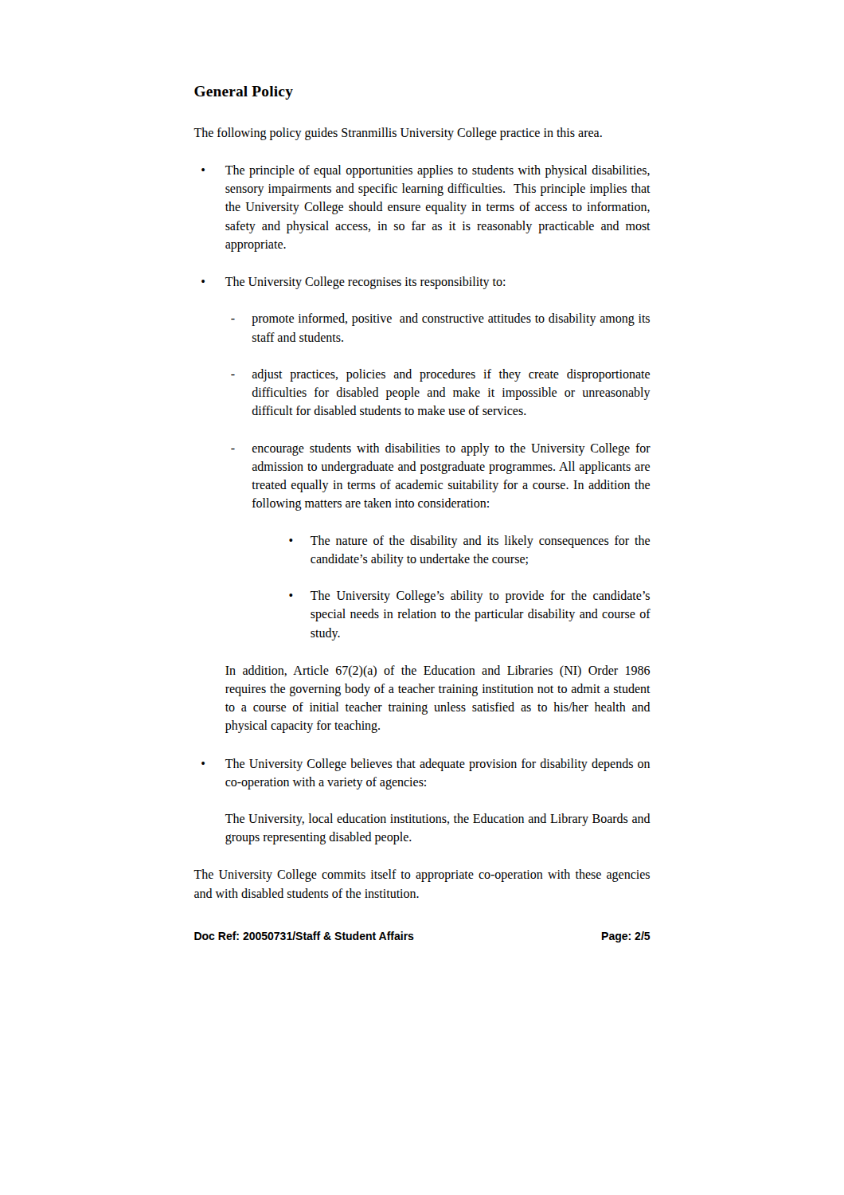General Policy
The following policy guides Stranmillis University College practice in this area.
The principle of equal opportunities applies to students with physical disabilities, sensory impairments and specific learning difficulties. This principle implies that the University College should ensure equality in terms of access to information, safety and physical access, in so far as it is reasonably practicable and most appropriate.
The University College recognises its responsibility to:
promote informed, positive and constructive attitudes to disability among its staff and students.
adjust practices, policies and procedures if they create disproportionate difficulties for disabled people and make it impossible or unreasonably difficult for disabled students to make use of services.
encourage students with disabilities to apply to the University College for admission to undergraduate and postgraduate programmes. All applicants are treated equally in terms of academic suitability for a course. In addition the following matters are taken into consideration:
The nature of the disability and its likely consequences for the candidate’s ability to undertake the course;
The University College’s ability to provide for the candidate’s special needs in relation to the particular disability and course of study.
In addition, Article 67(2)(a) of the Education and Libraries (NI) Order 1986 requires the governing body of a teacher training institution not to admit a student to a course of initial teacher training unless satisfied as to his/her health and physical capacity for teaching.
The University College believes that adequate provision for disability depends on co-operation with a variety of agencies:
The University, local education institutions, the Education and Library Boards and groups representing disabled people.
The University College commits itself to appropriate co-operation with these agencies and with disabled students of the institution.
Doc Ref: 20050731/Staff & Student Affairs Page: 2/5